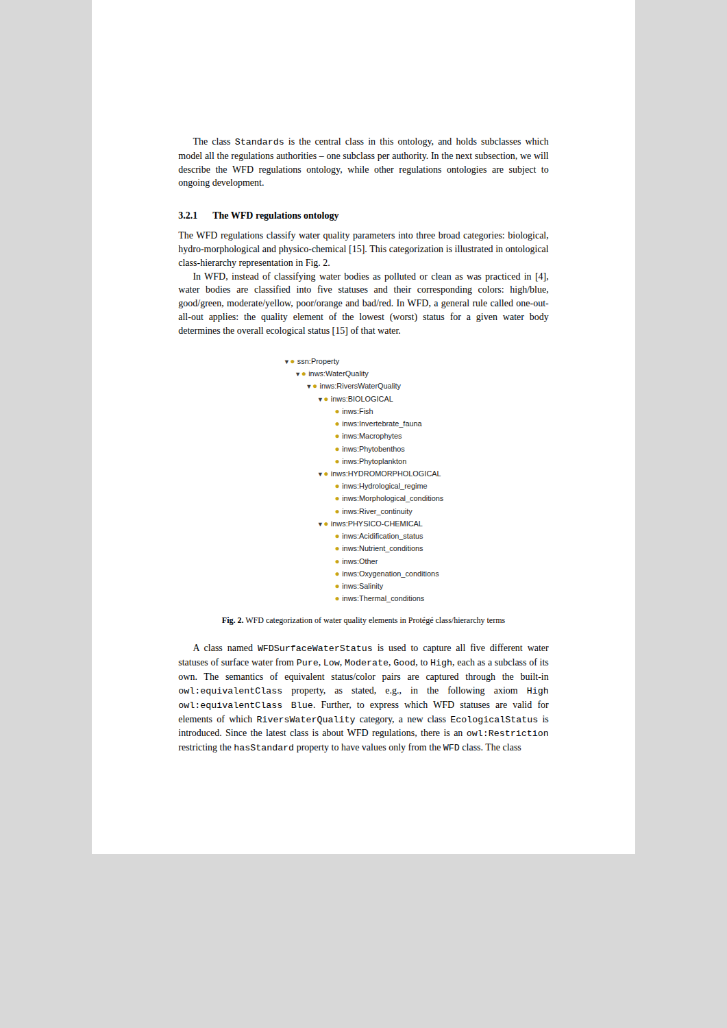The class Standards is the central class in this ontology, and holds subclasses which model all the regulations authorities – one subclass per authority. In the next subsection, we will describe the WFD regulations ontology, while other regulations ontologies are subject to ongoing development.
3.2.1 The WFD regulations ontology
The WFD regulations classify water quality parameters into three broad categories: biological, hydro-morphological and physico-chemical [15]. This categorization is illustrated in ontological class-hierarchy representation in Fig. 2.
In WFD, instead of classifying water bodies as polluted or clean as was practiced in [4], water bodies are classified into five statuses and their corresponding colors: high/blue, good/green, moderate/yellow, poor/orange and bad/red. In WFD, a general rule called one-out-all-out applies: the quality element of the lowest (worst) status for a given water body determines the overall ecological status [15] of that water.
▼●ssn:Property
▼●inws:WaterQuality
▼●inws:RiversWaterQuality
▼●inws:BIOLOGICAL
●inws:Fish
●inws:Invertebrate_fauna
●inws:Macrophytes
●inws:Phytobenthos
●inws:Phytoplankton
▼●inws:HYDROMORPHOLOGICAL
●inws:Hydrological_regime
●inws:Morphological_conditions
●inws:River_continuity
▼●inws:PHYSICO-CHEMICAL
●inws:Acidification_status
●inws:Nutrient_conditions
●inws:Other
●inws:Oxygenation_conditions
●inws:Salinity
●inws:Thermal_conditions
Fig. 2. WFD categorization of water quality elements in Protégé class/hierarchy terms
A class named WFDSurfaceWaterStatus is used to capture all five different water statuses of surface water from Pure, Low, Moderate, Good, to High, each as a subclass of its own. The semantics of equivalent status/color pairs are captured through the built-in owl:equivalentClass property, as stated, e.g., in the following axiom High owl:equivalentClass Blue. Further, to express which WFD statuses are valid for elements of which RiversWaterQuality category, a new class EcologicalStatus is introduced. Since the latest class is about WFD regulations, there is an owl:Restriction restricting the hasStandard property to have values only from the WFD class. The class